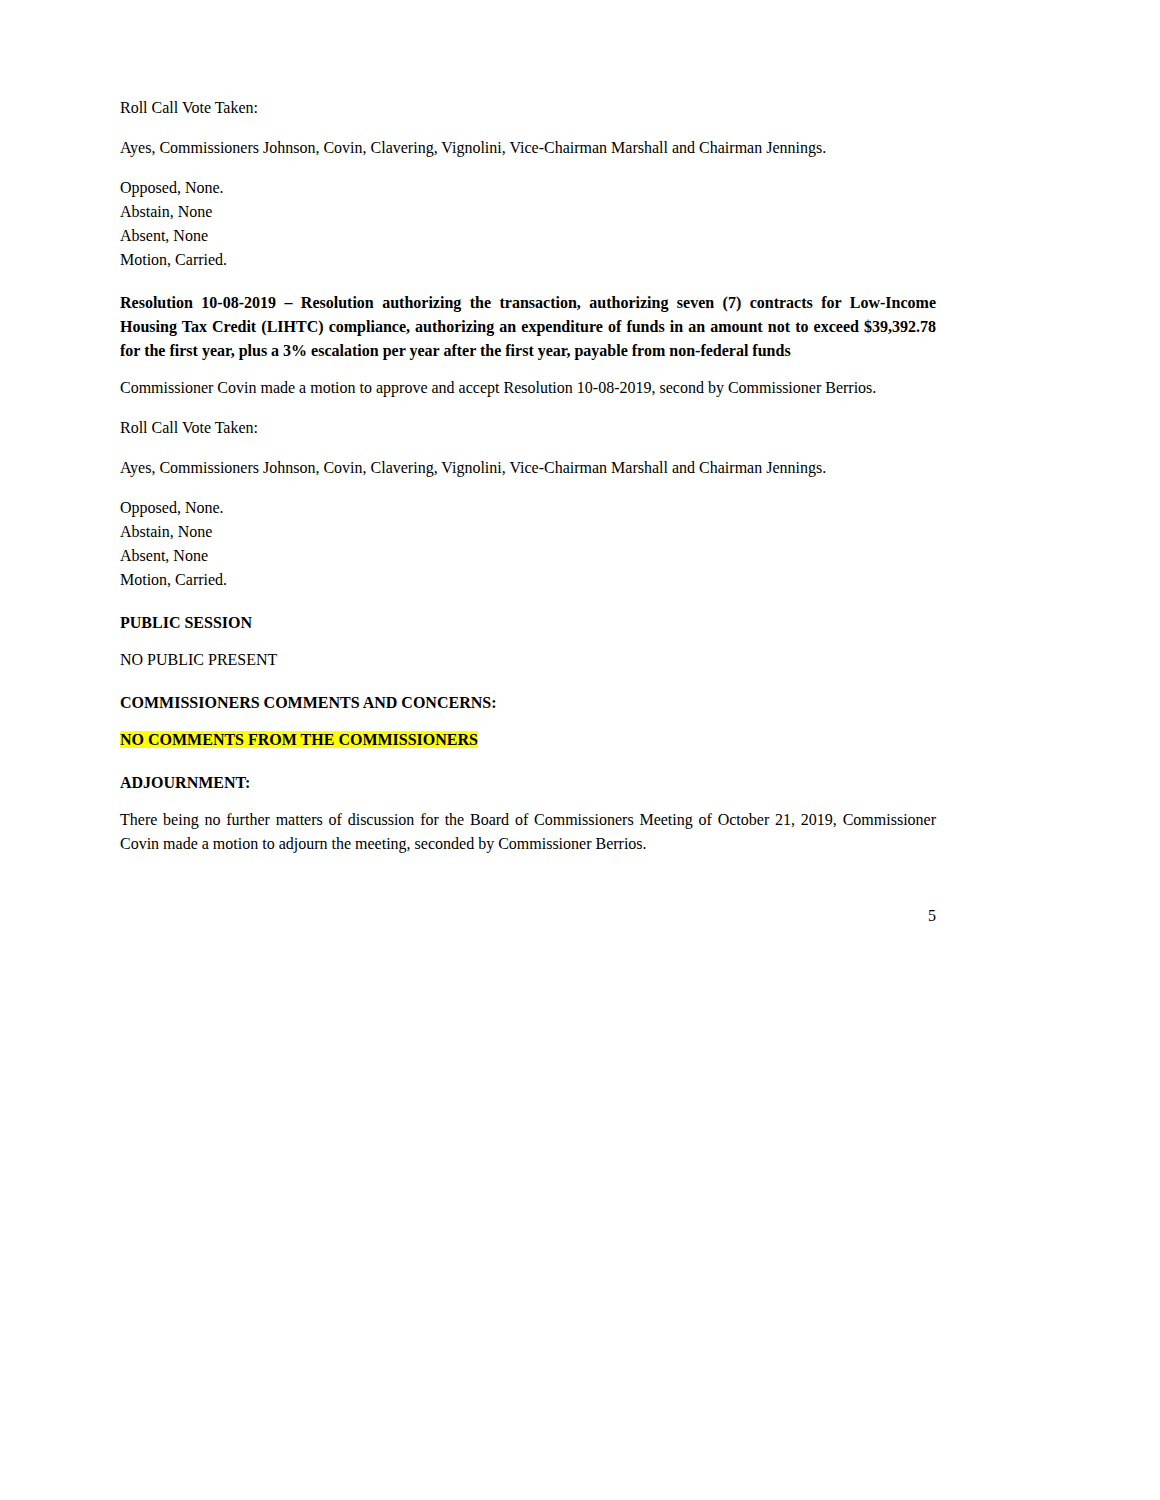Roll Call Vote Taken:
Ayes, Commissioners Johnson, Covin, Clavering, Vignolini, Vice-Chairman Marshall and Chairman Jennings.
Opposed, None.
Abstain, None
Absent, None
Motion, Carried.
Resolution 10-08-2019 – Resolution authorizing the transaction, authorizing seven (7) contracts for Low-Income Housing Tax Credit (LIHTC) compliance, authorizing an expenditure of funds in an amount not to exceed $39,392.78 for the first year, plus a 3% escalation per year after the first year, payable from non-federal funds
Commissioner Covin made a motion to approve and accept Resolution 10-08-2019, second by Commissioner Berrios.
Roll Call Vote Taken:
Ayes, Commissioners Johnson, Covin, Clavering, Vignolini, Vice-Chairman Marshall and Chairman Jennings.
Opposed, None.
Abstain, None
Absent, None
Motion, Carried.
PUBLIC SESSION
NO PUBLIC PRESENT
COMMISSIONERS COMMENTS AND CONCERNS:
NO COMMENTS FROM THE COMMISSIONERS
ADJOURNMENT:
There being no further matters of discussion for the Board of Commissioners Meeting of October 21, 2019, Commissioner Covin made a motion to adjourn the meeting, seconded by Commissioner Berrios.
5